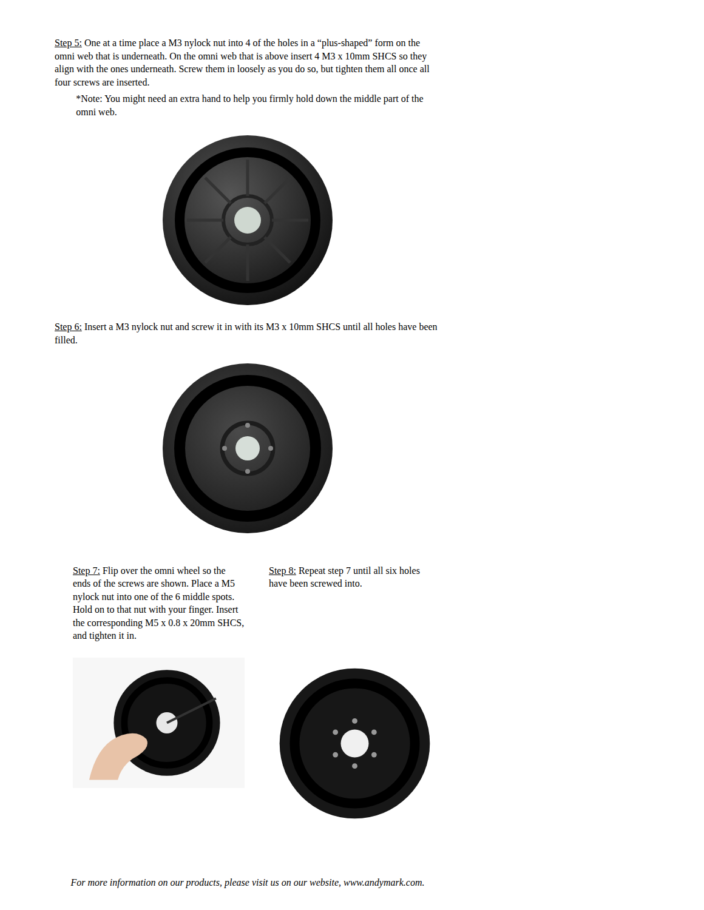Step 5: One at a time place a M3 nylock nut into 4 of the holes in a “plus-shaped” form on the omni web that is underneath. On the omni web that is above insert 4 M3 x 10mm SHCS so they align with the ones underneath. Screw them in loosely as you do so, but tighten them all once all four screws are inserted.
*Note: You might need an extra hand to help you firmly hold down the middle part of the omni web.
Step 6: Insert a M3 nylock nut and screw it in with its M3 x 10mm SHCS until all holes have been filled.
Step 7: Flip over the omni wheel so the ends of the screws are shown. Place a M5 nylock nut into one of the 6 middle spots. Hold on to that nut with your finger. Insert the corresponding M5 x 0.8 x 20mm SHCS, and tighten it in.
Step 8: Repeat step 7 until all six holes have been screwed into.
For more information on our products, please visit us on our website, www.andymark.com.